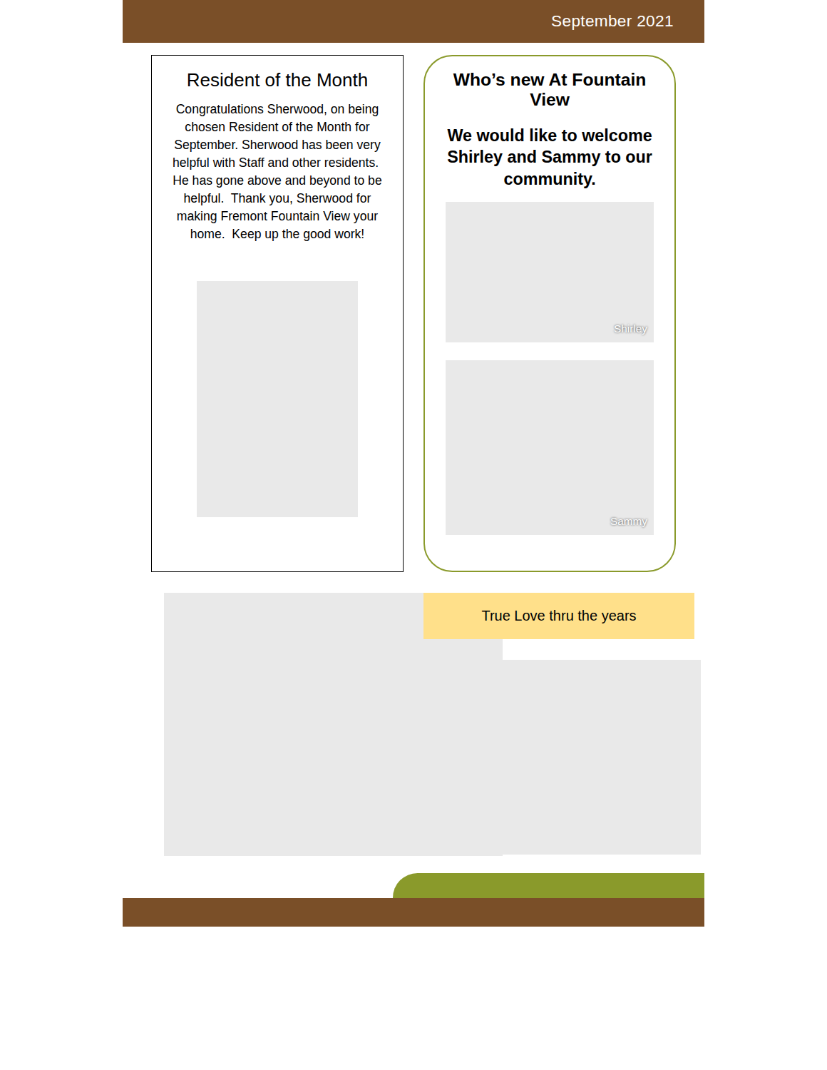September 2021
Resident of the Month
Congratulations Sherwood, on being chosen Resident of the Month for September. Sherwood has been very helpful with Staff and other residents. He has gone above and beyond to be helpful. Thank you, Sherwood for making Fremont Fountain View your home. Keep up the good work!
Who’s new At Fountain View
We would like to welcome Shirley and Sammy to our community.
Shirley
Sammy
True Love thru the years